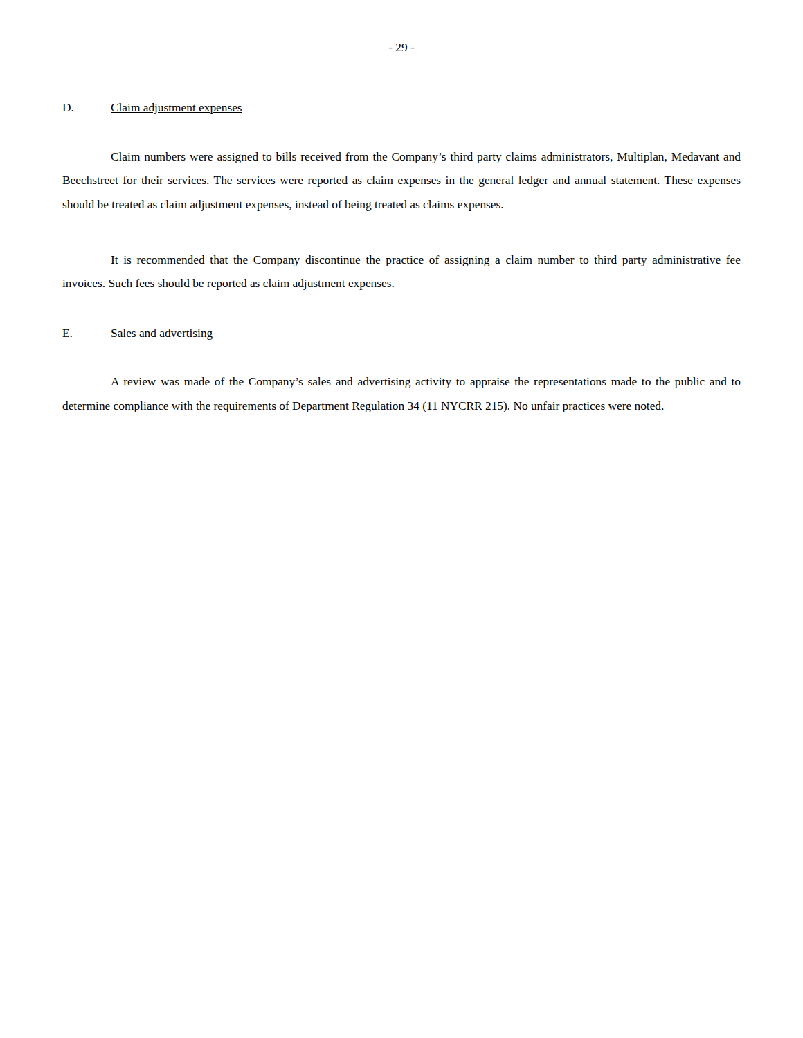- 29 -
D. Claim adjustment expenses
Claim numbers were assigned to bills received from the Company’s third party claims administrators, Multiplan, Medavant and Beechstreet for their services. The services were reported as claim expenses in the general ledger and annual statement. These expenses should be treated as claim adjustment expenses, instead of being treated as claims expenses.
It is recommended that the Company discontinue the practice of assigning a claim number to third party administrative fee invoices. Such fees should be reported as claim adjustment expenses.
E. Sales and advertising
A review was made of the Company’s sales and advertising activity to appraise the representations made to the public and to determine compliance with the requirements of Department Regulation 34 (11 NYCRR 215). No unfair practices were noted.